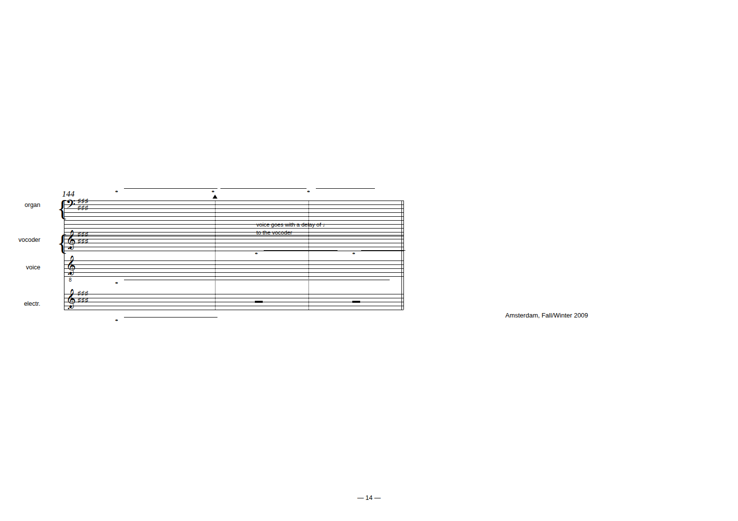144
organ
vocoder
voice
electr.
voice goes with a delay of ♩
to the vocoder
Amsterdam, Fall/Winter 2009
{
{
𝄢
𝄞
𝄞
𝄞
8
♯♯♯
♯♯♯
♯♯♯
♯♯♯
♯♯♯
♯♯♯
𝅝
𝅝
𝅝
𝅝
𝅝
𝅝
𝅝
— 14 —